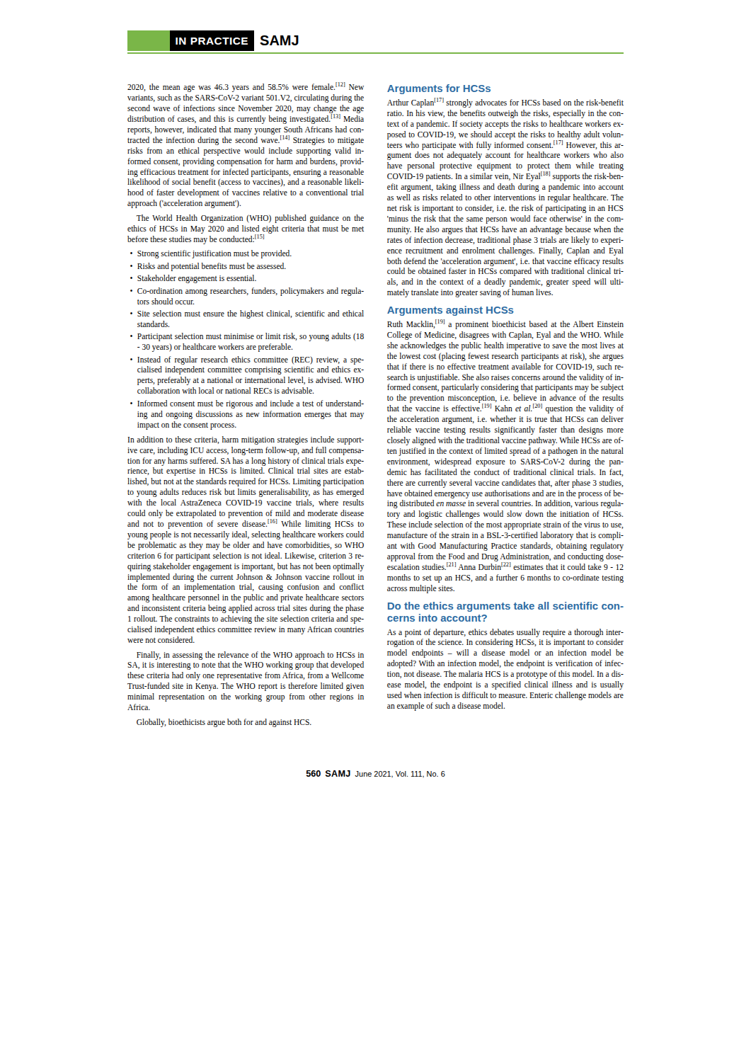IN PRACTICE
SAMJ
2020, the mean age was 46.3 years and 58.5% were female.[12] New variants, such as the SARS-CoV-2 variant 501.V2, circulating during the second wave of infections since November 2020, may change the age distribution of cases, and this is currently being investigated.[13] Media reports, however, indicated that many younger South Africans had contracted the infection during the second wave.[14] Strategies to mitigate risks from an ethical perspective would include supporting valid informed consent, providing compensation for harm and burdens, providing efficacious treatment for infected participants, ensuring a reasonable likelihood of social benefit (access to vaccines), and a reasonable likelihood of faster development of vaccines relative to a conventional trial approach ('acceleration argument').
The World Health Organization (WHO) published guidance on the ethics of HCSs in May 2020 and listed eight criteria that must be met before these studies may be conducted:[15]
Strong scientific justification must be provided.
Risks and potential benefits must be assessed.
Stakeholder engagement is essential.
Co-ordination among researchers, funders, policymakers and regulators should occur.
Site selection must ensure the highest clinical, scientific and ethical standards.
Participant selection must minimise or limit risk, so young adults (18 - 30 years) or healthcare workers are preferable.
Instead of regular research ethics committee (REC) review, a specialised independent committee comprising scientific and ethics experts, preferably at a national or international level, is advised. WHO collaboration with local or national RECs is advisable.
Informed consent must be rigorous and include a test of understanding and ongoing discussions as new information emerges that may impact on the consent process.
In addition to these criteria, harm mitigation strategies include supportive care, including ICU access, long-term follow-up, and full compensation for any harms suffered. SA has a long history of clinical trials experience, but expertise in HCSs is limited. Clinical trial sites are established, but not at the standards required for HCSs. Limiting participation to young adults reduces risk but limits generalisability, as has emerged with the local AstraZeneca COVID-19 vaccine trials, where results could only be extrapolated to prevention of mild and moderate disease and not to prevention of severe disease.[16] While limiting HCSs to young people is not necessarily ideal, selecting healthcare workers could be problematic as they may be older and have comorbidities, so WHO criterion 6 for participant selection is not ideal. Likewise, criterion 3 requiring stakeholder engagement is important, but has not been optimally implemented during the current Johnson & Johnson vaccine rollout in the form of an implementation trial, causing confusion and conflict among healthcare personnel in the public and private healthcare sectors and inconsistent criteria being applied across trial sites during the phase 1 rollout. The constraints to achieving the site selection criteria and specialised independent ethics committee review in many African countries were not considered.
Finally, in assessing the relevance of the WHO approach to HCSs in SA, it is interesting to note that the WHO working group that developed these criteria had only one representative from Africa, from a Wellcome Trust-funded site in Kenya. The WHO report is therefore limited given minimal representation on the working group from other regions in Africa.
Globally, bioethicists argue both for and against HCS.
Arguments for HCSs
Arthur Caplan[17] strongly advocates for HCSs based on the risk-benefit ratio. In his view, the benefits outweigh the risks, especially in the context of a pandemic. If society accepts the risks to healthcare workers exposed to COVID-19, we should accept the risks to healthy adult volunteers who participate with fully informed consent.[17] However, this argument does not adequately account for healthcare workers who also have personal protective equipment to protect them while treating COVID-19 patients. In a similar vein, Nir Eyal[18] supports the risk-benefit argument, taking illness and death during a pandemic into account as well as risks related to other interventions in regular healthcare. The net risk is important to consider, i.e. the risk of participating in an HCS 'minus the risk that the same person would face otherwise' in the community. He also argues that HCSs have an advantage because when the rates of infection decrease, traditional phase 3 trials are likely to experience recruitment and enrolment challenges. Finally, Caplan and Eyal both defend the 'acceleration argument', i.e. that vaccine efficacy results could be obtained faster in HCSs compared with traditional clinical trials, and in the context of a deadly pandemic, greater speed will ultimately translate into greater saving of human lives.
Arguments against HCSs
Ruth Macklin,[19] a prominent bioethicist based at the Albert Einstein College of Medicine, disagrees with Caplan, Eyal and the WHO. While she acknowledges the public health imperative to save the most lives at the lowest cost (placing fewest research participants at risk), she argues that if there is no effective treatment available for COVID-19, such research is unjustifiable. She also raises concerns around the validity of informed consent, particularly considering that participants may be subject to the prevention misconception, i.e. believe in advance of the results that the vaccine is effective.[19] Kahn et al.[20] question the validity of the acceleration argument, i.e. whether it is true that HCSs can deliver reliable vaccine testing results significantly faster than designs more closely aligned with the traditional vaccine pathway. While HCSs are often justified in the context of limited spread of a pathogen in the natural environment, widespread exposure to SARS-CoV-2 during the pandemic has facilitated the conduct of traditional clinical trials. In fact, there are currently several vaccine candidates that, after phase 3 studies, have obtained emergency use authorisations and are in the process of being distributed en masse in several countries. In addition, various regulatory and logistic challenges would slow down the initiation of HCSs. These include selection of the most appropriate strain of the virus to use, manufacture of the strain in a BSL-3-certified laboratory that is compliant with Good Manufacturing Practice standards, obtaining regulatory approval from the Food and Drug Administration, and conducting dose-escalation studies.[21] Anna Durbin[22] estimates that it could take 9 - 12 months to set up an HCS, and a further 6 months to co-ordinate testing across multiple sites.
Do the ethics arguments take all scientific concerns into account?
As a point of departure, ethics debates usually require a thorough interrogation of the science. In considering HCSs, it is important to consider model endpoints – will a disease model or an infection model be adopted? With an infection model, the endpoint is verification of infection, not disease. The malaria HCS is a prototype of this model. In a disease model, the endpoint is a specified clinical illness and is usually used when infection is difficult to measure. Enteric challenge models are an example of such a disease model.
560 SAMJ June 2021, Vol. 111, No. 6